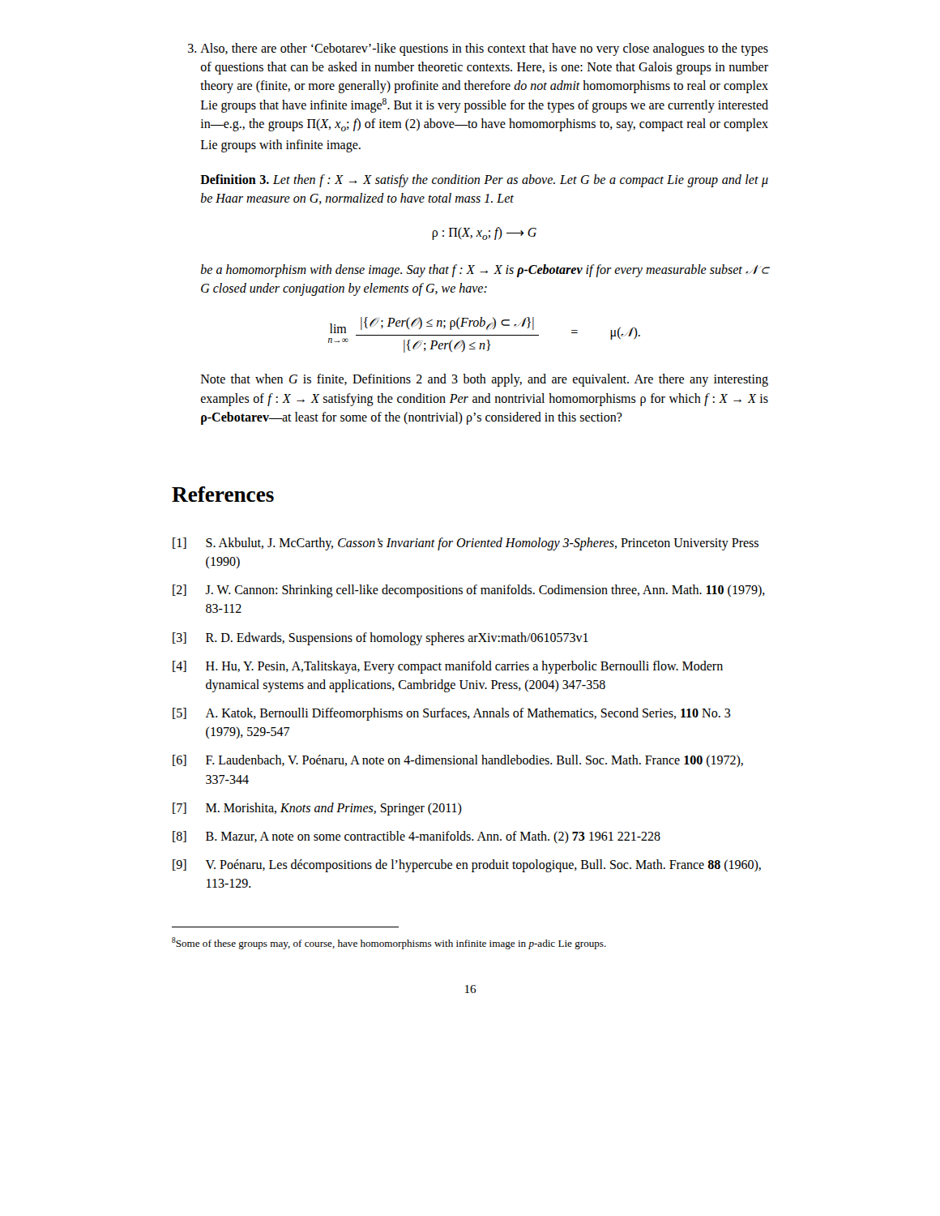Also, there are other ‘Cebotarev’-like questions in this context that have no very close analogues to the types of questions that can be asked in number theoretic contexts. Here, is one: Note that Galois groups in number theory are (finite, or more generally) profinite and therefore do not admit homomorphisms to real or complex Lie groups that have infinite image8. But it is very possible for the types of groups we are currently interested in—e.g., the groups Π(X, xo; f) of item (2) above—to have homomorphisms to, say, compact real or complex Lie groups with infinite image.
Definition 3. Let then f : X → X satisfy the condition Per as above. Let G be a compact Lie group and let μ be Haar measure on G, normalized to have total mass 1. Let
ρ : Π(X, xo; f) ⟶ G
be a homomorphism with dense image. Say that f : X → X is ρ-Cebotarev if for every measurable subset 𝒩 ⊂ G closed under conjugation by elements of G, we have:
lim n→∞ |{𝒪 ; Per(𝒪) ≤ n; ρ(Frob𝒪) ⊂ 𝒩}| |{𝒪 ; Per(𝒪) ≤ n} = μ(𝒩).
Note that when G is finite, Definitions 2 and 3 both apply, and are equivalent. Are there any interesting examples of f : X → X satisfying the condition Per and nontrivial homomorphisms ρ for which f : X → X is ρ-Cebotarev—at least for some of the (nontrivial) ρ’s considered in this section?
References
S. Akbulut, J. McCarthy, Casson’s Invariant for Oriented Homology 3-Spheres, Princeton University Press (1990)
J. W. Cannon: Shrinking cell-like decompositions of manifolds. Codimension three, Ann. Math. 110 (1979), 83-112
R. D. Edwards, Suspensions of homology spheres arXiv:math/0610573v1
H. Hu, Y. Pesin, A,Talitskaya, Every compact manifold carries a hyperbolic Bernoulli flow. Modern dynamical systems and applications, Cambridge Univ. Press, (2004) 347-358
A. Katok, Bernoulli Diffeomorphisms on Surfaces, Annals of Mathematics, Second Series, 110 No. 3 (1979), 529-547
F. Laudenbach, V. Poénaru, A note on 4-dimensional handlebodies. Bull. Soc. Math. France 100 (1972), 337-344
M. Morishita, Knots and Primes, Springer (2011)
B. Mazur, A note on some contractible 4-manifolds. Ann. of Math. (2) 73 1961 221-228
V. Poénaru, Les décompositions de l’hypercube en produit topologique, Bull. Soc. Math. France 88 (1960), 113-129.
8Some of these groups may, of course, have homomorphisms with infinite image in p-adic Lie groups.
16